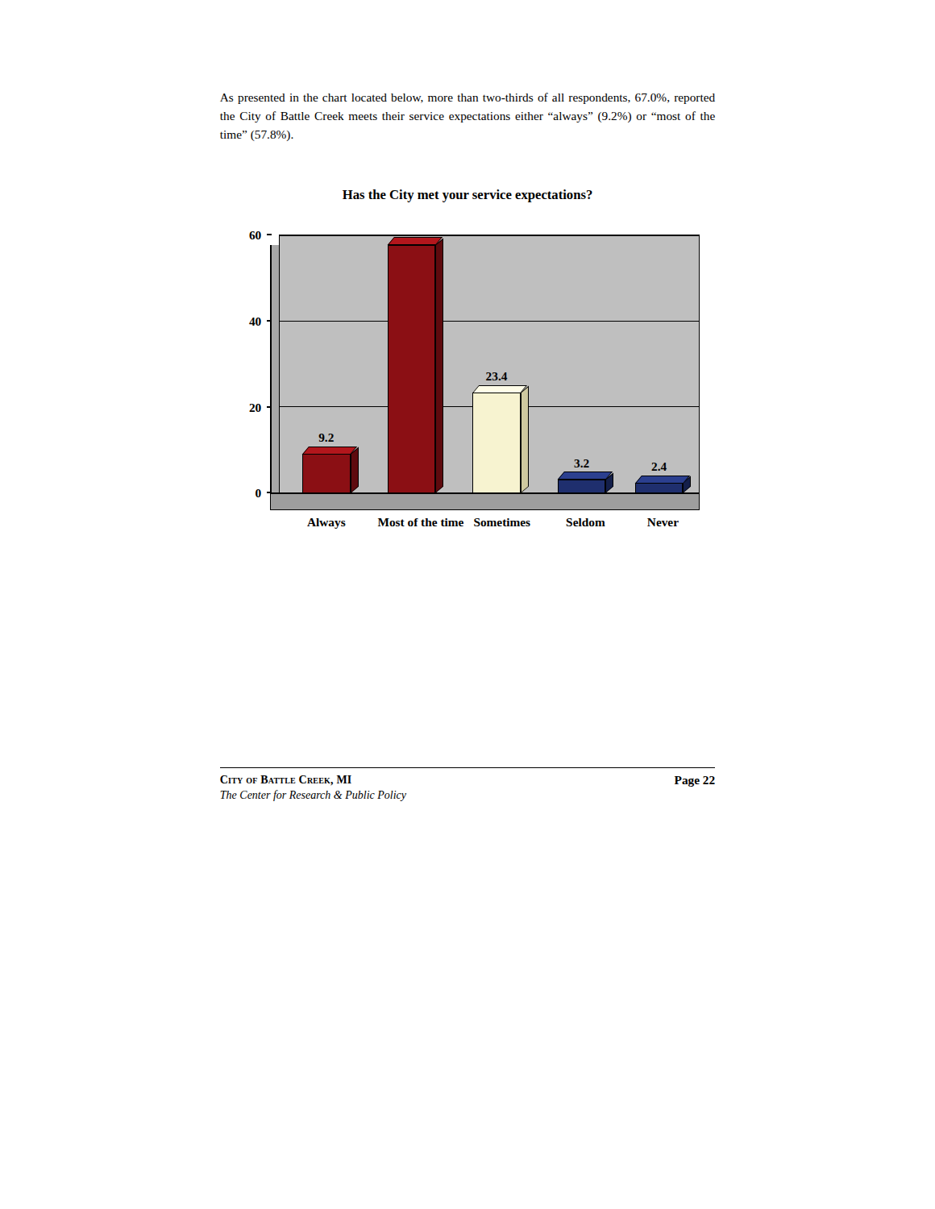As presented in the chart located below, more than two-thirds of all respondents, 67.0%, reported the City of Battle Creek meets their service expectations either “always” (9.2%) or “most of the time” (57.8%).
Has the City met your service expectations?
57.8
0
20
40
60
9.2
23.4
3.2
2.4
Always Most of the time Sometimes Seldom Never
City of Battle Creek, MI
The Center for Research & Public Policy
Page 22